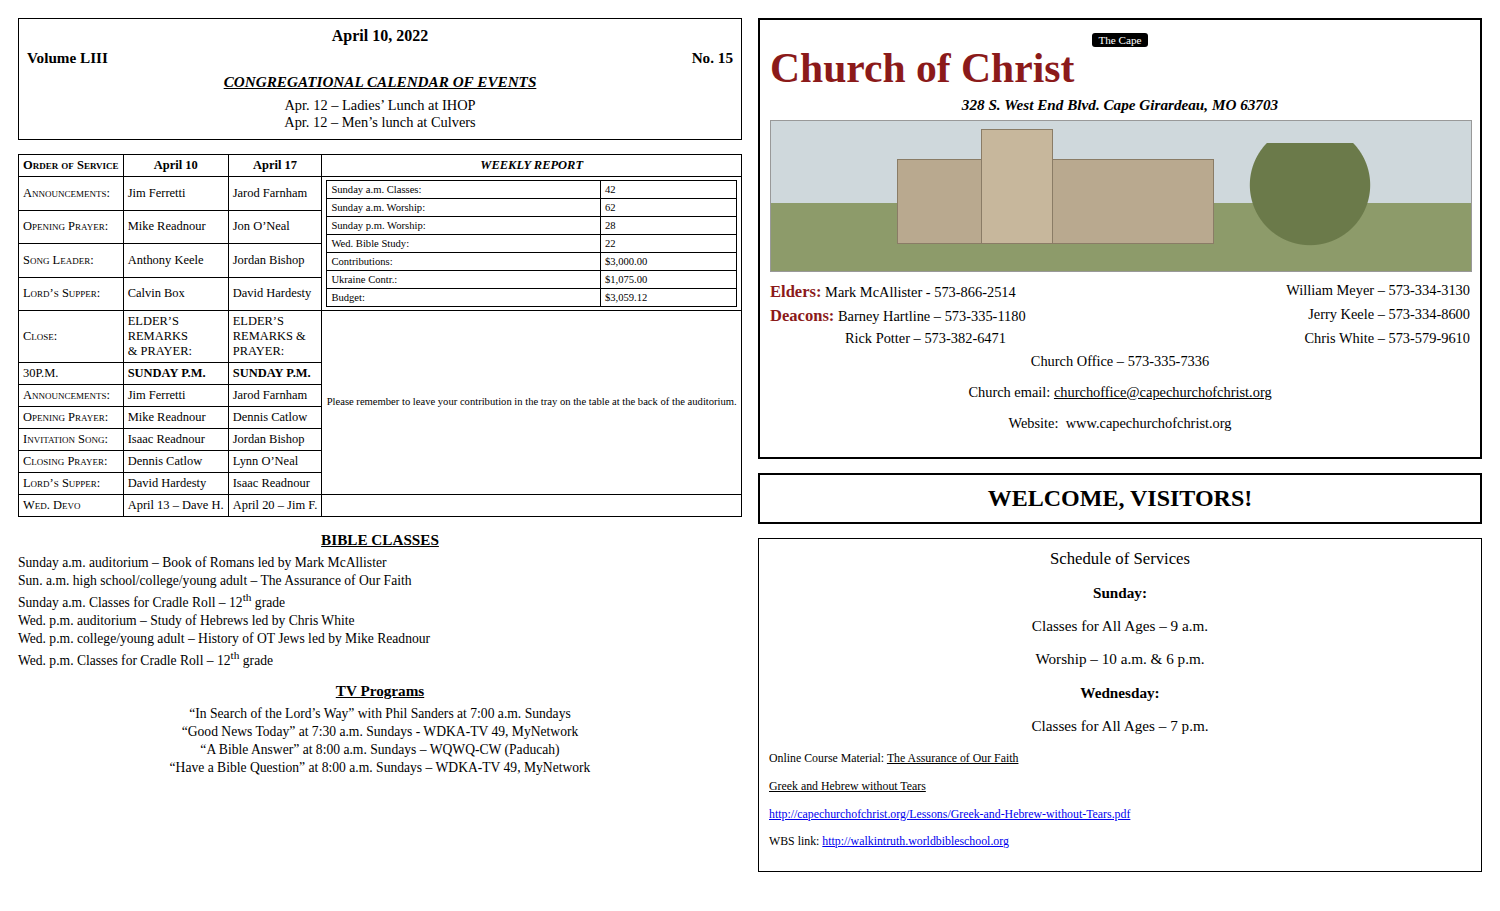April 10, 2022
Volume LIII No. 15
CONGREGATIONAL CALENDAR OF EVENTS
Apr. 12 – Ladies’ Lunch at IHOP
Apr. 12 – Men’s lunch at Culvers
| Order of Service | April 10 | April 17 | WEEKLY REPORT |
| --- | --- | --- | --- |
| Announcements: | Jim Ferretti | Jarod Farnham | / Sunday a.m. Classes: / 42 / / Sunday a.m. Worship: / 62 / / Sunday p.m. Worship: / 28 / / Wed. Bible Study: / 22 / / Contributions: / $3,000.00 / / Ukraine Contr.: / $1,075.00 / / Budget: / $3,059.12 / |
| Opening Prayer: | Mike Readnour | Jon O’Neal |
| Song Leader: | Anthony Keele | Jordan Bishop |
| Lord’s Supper: | Calvin Box | David Hardesty |
| Close: | ELDER’S REMARKS & PRAYER: | ELDER’S REMARKS & PRAYER: | Please remember to leave your contribution in the tray on the table at the back of the auditorium. |
| 30P.M. | SUNDAY P.M. | SUNDAY P.M. |
| Announcements: | Jim Ferretti | Jarod Farnham |
| Opening Prayer: | Mike Readnour | Dennis Catlow |
| Invitation Song: | Isaac Readnour | Jordan Bishop |
| Closing Prayer: | Dennis Catlow | Lynn O’Neal |
| Lord’s Supper: | David Hardesty | Isaac Readnour |
| Wed. Devo | April 13 – Dave H. | April 20 – Jim F. | |
BIBLE CLASSES
Sunday a.m. auditorium – Book of Romans led by Mark McAllister
Sun. a.m. high school/college/young adult – The Assurance of Our Faith
Sunday a.m. Classes for Cradle Roll – 12th grade
Wed. p.m. auditorium – Study of Hebrews led by Chris White
Wed. p.m. college/young adult – History of OT Jews led by Mike Readnour
Wed. p.m. Classes for Cradle Roll – 12th grade
TV Programs
“In Search of the Lord’s Way” with Phil Sanders at 7:00 a.m. Sundays
“Good News Today” at 7:30 a.m. Sundays - WDKA-TV 49, MyNetwork
“A Bible Answer” at 8:00 a.m. Sundays – WQWQ-CW (Paducah)
“Have a Bible Question” at 8:00 a.m. Sundays – WDKA-TV 49, MyNetwork
The Cape
Church of Christ
328 S. West End Blvd. Cape Girardeau, MO 63703
Elders: Mark McAllister - 573-866-2514 William Meyer – 573-334-3130
Deacons: Barney Hartline – 573-335-1180 Jerry Keele – 573-334-8600
Rick Potter – 573-382-6471 Chris White – 573-579-9610
Church Office – 573-335-7336
Church email: churchoffice@capechurchofchrist.org
Website: www.capechurchofchrist.org
WELCOME, VISITORS!
Schedule of Services
Sunday:
Classes for All Ages – 9 a.m.
Worship – 10 a.m. & 6 p.m.
Wednesday:
Classes for All Ages – 7 p.m.
Online Course Material: The Assurance of Our Faith
Greek and Hebrew without Tears
http://capechurchofchrist.org/Lessons/Greek-and-Hebrew-without-Tears.pdf
WBS link: http://walkintruth.worldbibleschool.org